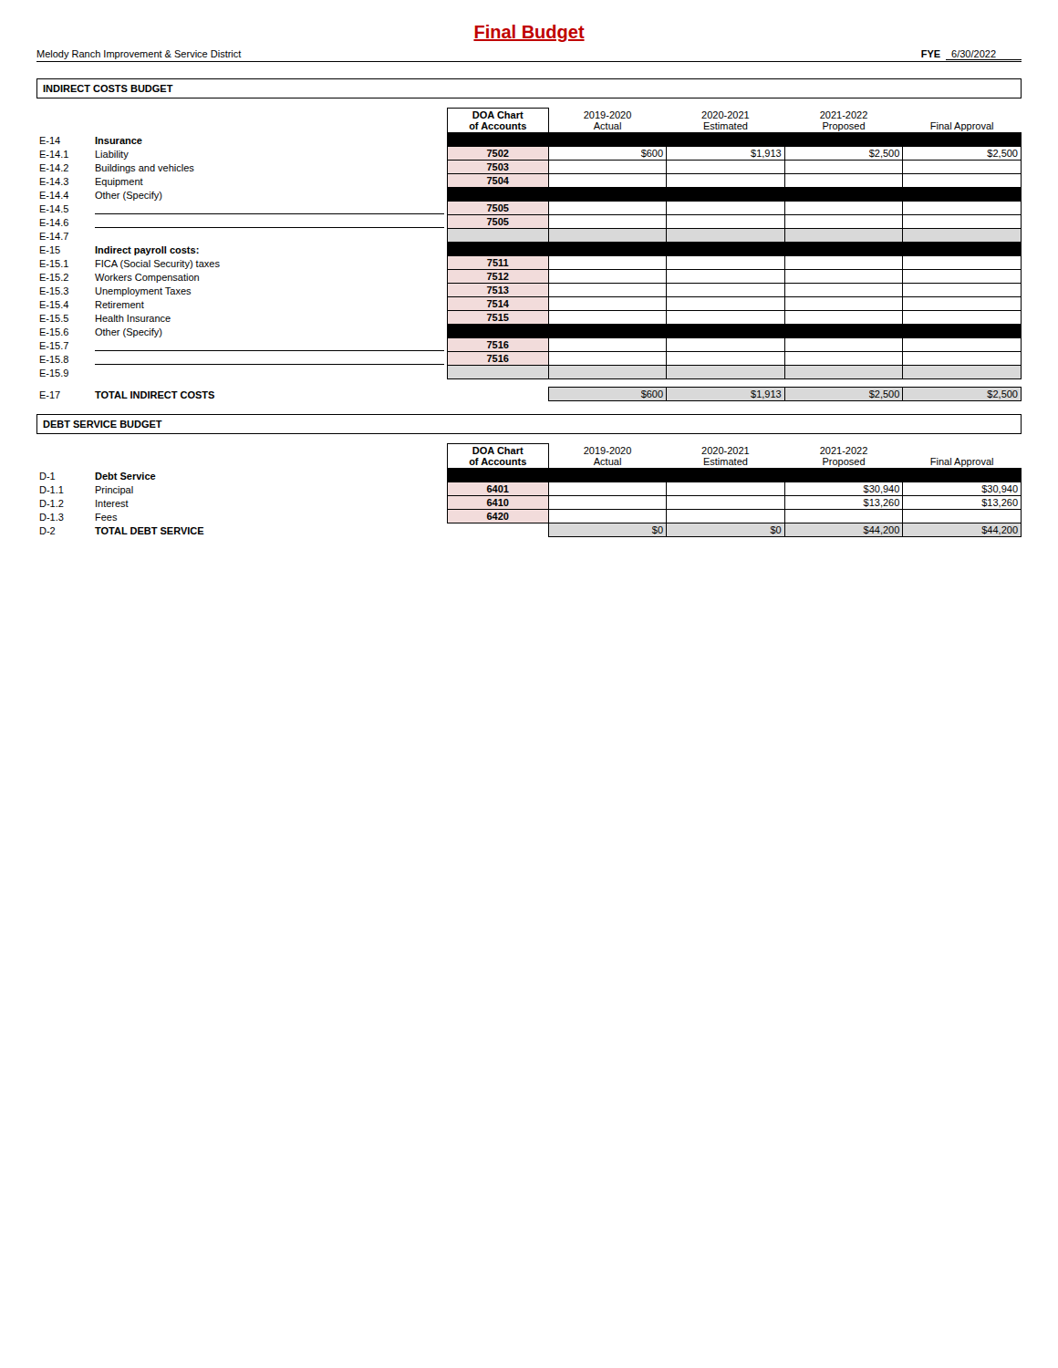Final Budget
Melody Ranch Improvement & Service District
FYE 6/30/2022
INDIRECT COSTS BUDGET
| | | DOA Chart of Accounts | 2019-2020 Actual | 2020-2021 Estimated | 2021-2022 Proposed | Final Approval |
| E-14 | Insurance | | | | | |
| E-14.1 | Liability | 7502 | $600 | $1,913 | $2,500 | $2,500 |
| E-14.2 | Buildings and vehicles | 7503 | | | | |
| E-14.3 | Equipment | 7504 | | | | |
| E-14.4 | Other (Specify) | | | | | |
| E-14.5 | | 7505 | | | | |
| E-14.6 | | 7505 | | | | |
| E-14.7 | | | | | | |
| E-15 | Indirect payroll costs: | | | | | |
| E-15.1 | FICA (Social Security) taxes | 7511 | | | | |
| E-15.2 | Workers Compensation | 7512 | | | | |
| E-15.3 | Unemployment Taxes | 7513 | | | | |
| E-15.4 | Retirement | 7514 | | | | |
| E-15.5 | Health Insurance | 7515 | | | | |
| E-15.6 | Other (Specify) | | | | | |
| E-15.7 | | 7516 | | | | |
| E-15.8 | | 7516 | | | | |
| E-15.9 | | | | | | |
| E-17 | TOTAL INDIRECT COSTS | | $600 | $1,913 | $2,500 | $2,500 |
DEBT SERVICE BUDGET
| | | DOA Chart of Accounts | 2019-2020 Actual | 2020-2021 Estimated | 2021-2022 Proposed | Final Approval |
| D-1 | Debt Service | | | | | |
| D-1.1 | Principal | 6401 | | | $30,940 | $30,940 |
| D-1.2 | Interest | 6410 | | | $13,260 | $13,260 |
| D-1.3 | Fees | 6420 | | | | |
| D-2 | TOTAL DEBT SERVICE | | $0 | $0 | $44,200 | $44,200 |